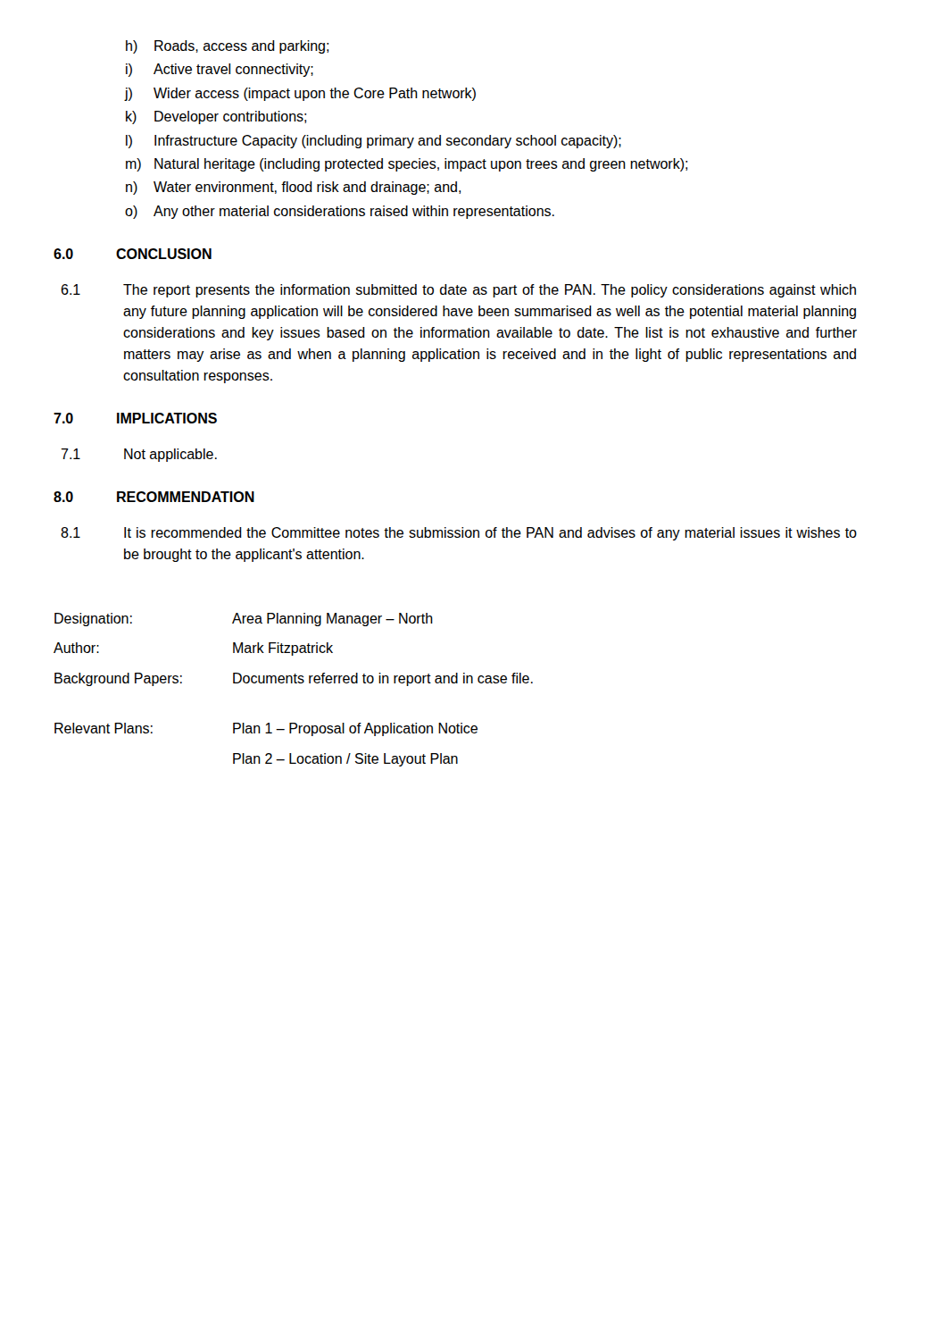h) Roads, access and parking;
i) Active travel connectivity;
j) Wider access (impact upon the Core Path network)
k) Developer contributions;
l) Infrastructure Capacity (including primary and secondary school capacity);
m) Natural heritage (including protected species, impact upon trees and green network);
n) Water environment, flood risk and drainage; and,
o) Any other material considerations raised within representations.
6.0 CONCLUSION
6.1 The report presents the information submitted to date as part of the PAN. The policy considerations against which any future planning application will be considered have been summarised as well as the potential material planning considerations and key issues based on the information available to date. The list is not exhaustive and further matters may arise as and when a planning application is received and in the light of public representations and consultation responses.
7.0 IMPLICATIONS
7.1 Not applicable.
8.0 RECOMMENDATION
8.1 It is recommended the Committee notes the submission of the PAN and advises of any material issues it wishes to be brought to the applicant's attention.
Designation: Area Planning Manager – North
Author: Mark Fitzpatrick
Background Papers: Documents referred to in report and in case file.
Relevant Plans: Plan 1 – Proposal of Application Notice
Plan 2 – Location / Site Layout Plan